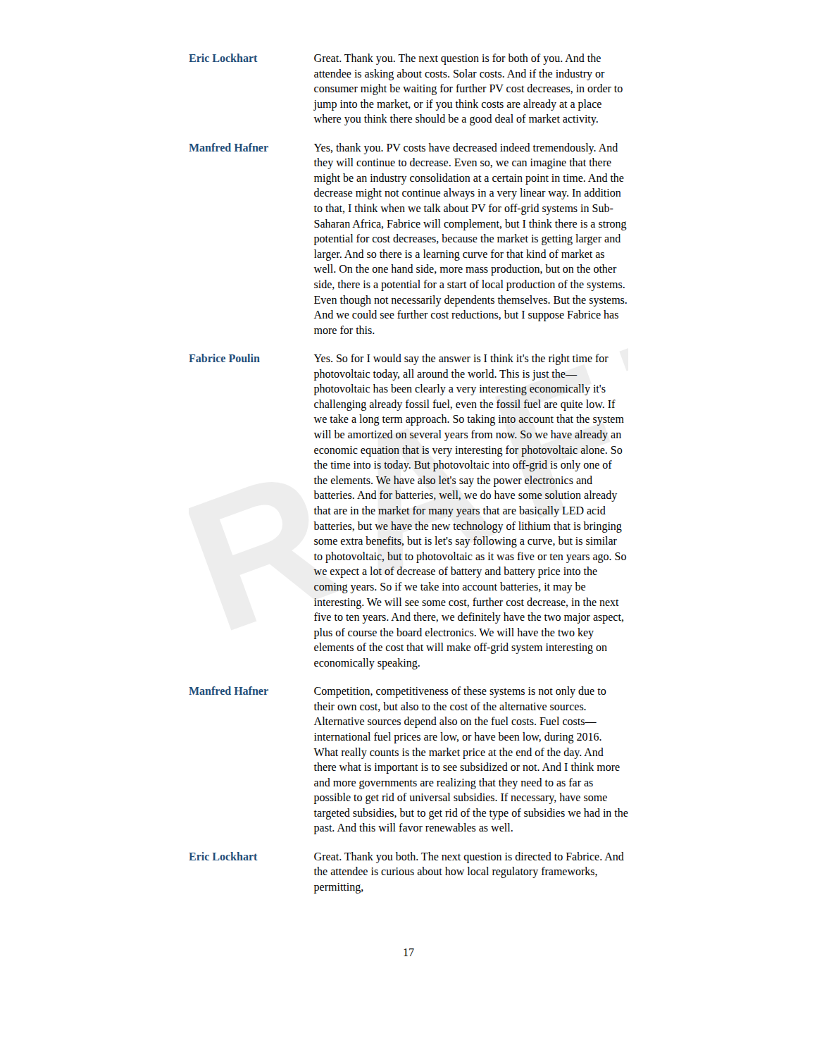DRAFT
| Eric Lockhart | Great. Thank you. The next question is for both of you. And the attendee is asking about costs. Solar costs. And if the industry or consumer might be waiting for further PV cost decreases, in order to jump into the market, or if you think costs are already at a place where you think there should be a good deal of market activity. |
| Manfred Hafner | Yes, thank you. PV costs have decreased indeed tremendously. And they will continue to decrease. Even so, we can imagine that there might be an industry consolidation at a certain point in time. And the decrease might not continue always in a very linear way. In addition to that, I think when we talk about PV for off-grid systems in Sub-Saharan Africa, Fabrice will complement, but I think there is a strong potential for cost decreases, because the market is getting larger and larger. And so there is a learning curve for that kind of market as well. On the one hand side, more mass production, but on the other side, there is a potential for a start of local production of the systems. Even though not necessarily dependents themselves. But the systems. And we could see further cost reductions, but I suppose Fabrice has more for this. |
| Fabrice Poulin | Yes. So for I would say the answer is I think it's the right time for photovoltaic today, all around the world. This is just the—photovoltaic has been clearly a very interesting economically it's challenging already fossil fuel, even the fossil fuel are quite low. If we take a long term approach. So taking into account that the system will be amortized on several years from now. So we have already an economic equation that is very interesting for photovoltaic alone. So the time into is today. But photovoltaic into off-grid is only one of the elements. We have also let's say the power electronics and batteries. And for batteries, well, we do have some solution already that are in the market for many years that are basically LED acid batteries, but we have the new technology of lithium that is bringing some extra benefits, but is let's say following a curve, but is similar to photovoltaic, but to photovoltaic as it was five or ten years ago. So we expect a lot of decrease of battery and battery price into the coming years. So if we take into account batteries, it may be interesting. We will see some cost, further cost decrease, in the next five to ten years. And there, we definitely have the two major aspect, plus of course the board electronics. We will have the two key elements of the cost that will make off-grid system interesting on economically speaking. |
| Manfred Hafner | Competition, competitiveness of these systems is not only due to their own cost, but also to the cost of the alternative sources. Alternative sources depend also on the fuel costs. Fuel costs—international fuel prices are low, or have been low, during 2016. What really counts is the market price at the end of the day. And there what is important is to see subsidized or not. And I think more and more governments are realizing that they need to as far as possible to get rid of universal subsidies. If necessary, have some targeted subsidies, but to get rid of the type of subsidies we had in the past. And this will favor renewables as well. |
| Eric Lockhart | Great. Thank you both. The next question is directed to Fabrice. And the attendee is curious about how local regulatory frameworks, permitting, |
17